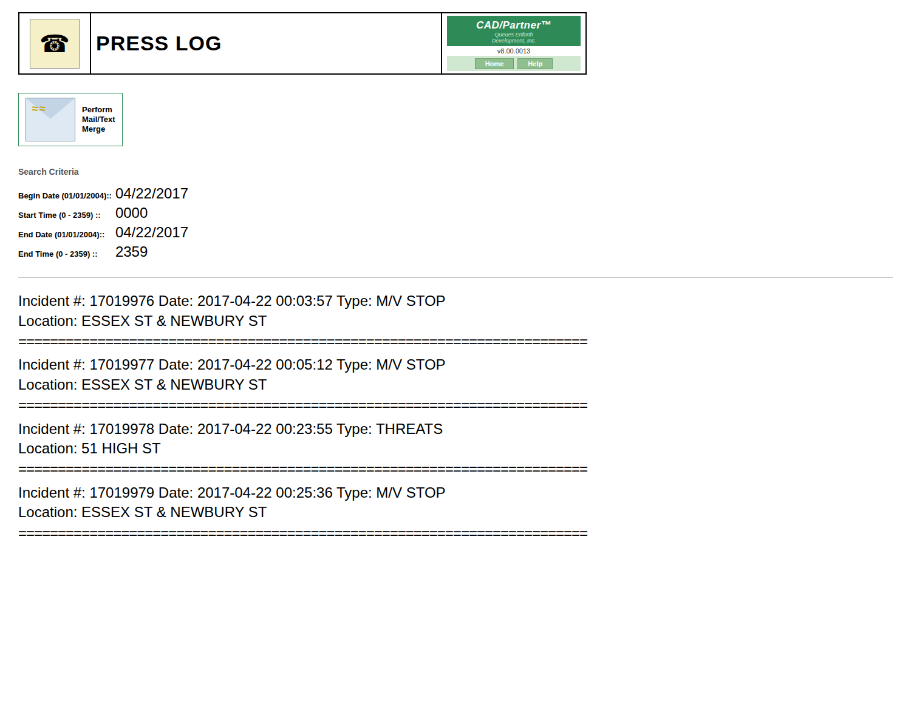| ☎ | PRESS LOG | CAD/Partner™ Queues Enforth Development, Inc. v8.00.0013 Home Help |
| ≈≈ | Perform Mail/Text Merge |
Search Criteria
| Begin Date (01/01/2004):: | 04/22/2017 |
| Start Time (0 - 2359) :: | 0000 |
| End Date (01/01/2004):: | 04/22/2017 |
| End Time (0 - 2359) :: | 2359 |
Incident #: 17019976 Date: 2017-04-22 00:03:57 Type: M/V STOP
Location: ESSEX ST & NEWBURY ST
======================================================================== Incident #: 17019977 Date: 2017-04-22 00:05:12 Type: M/V STOP
Location: ESSEX ST & NEWBURY ST
======================================================================== Incident #: 17019978 Date: 2017-04-22 00:23:55 Type: THREATS
Location: 51 HIGH ST
======================================================================== Incident #: 17019979 Date: 2017-04-22 00:25:36 Type: M/V STOP
Location: ESSEX ST & NEWBURY ST
========================================================================